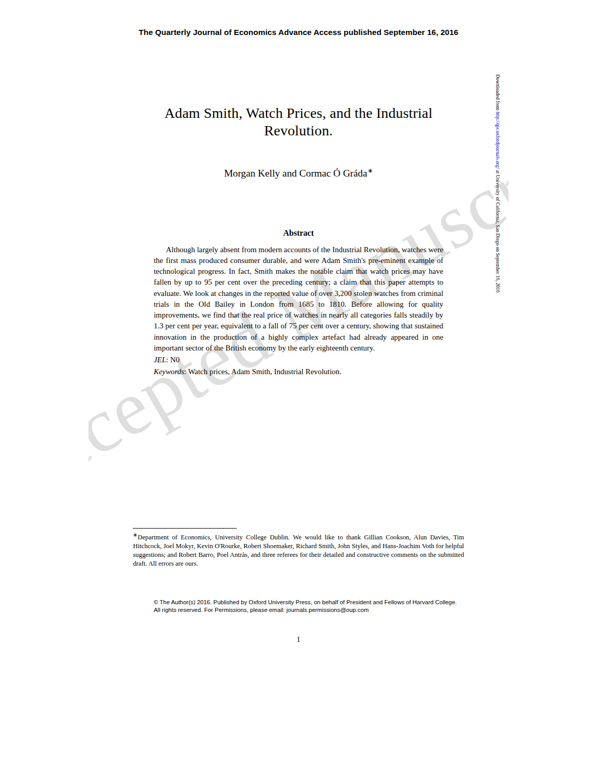The Quarterly Journal of Economics Advance Access published September 16, 2016
Accepted Manuscript
Downloaded from http://qje.oxfordjournals.org/ at University of California, San Diego on September 16, 2016
Adam Smith, Watch Prices, and the Industrial
Revolution.
Morgan Kelly and Cormac Ó Gráda∗
Abstract
Although largely absent from modern accounts of the Industrial Revolution, watches were the first mass produced consumer durable, and were Adam Smith's pre-eminent example of technological progress. In fact, Smith makes the notable claim that watch prices may have fallen by up to 95 per cent over the preceding century; a claim that this paper attempts to evaluate. We look at changes in the reported value of over 3,200 stolen watches from criminal trials in the Old Bailey in London from 1685 to 1810. Before allowing for quality improvements, we find that the real price of watches in nearly all categories falls steadily by 1.3 per cent per year, equivalent to a fall of 75 per cent over a century, showing that sustained innovation in the production of a highly complex artefact had already appeared in one important sector of the British economy by the early eighteenth century.
JEL: N0
Keywords: Watch prices, Adam Smith, Industrial Revolution.
∗Department of Economics, University College Dublin. We would like to thank Gillian Cookson, Alun Davies, Tim Hitchcock, Joel Mokyr, Kevin O'Rourke, Robert Shoemaker, Richard Smith, John Styles, and Hans-Joachim Voth for helpful suggestions; and Robert Barro, Poel Antràs, and three referees for their detailed and constructive comments on the submitted draft. All errors are ours.
© The Author(s) 2016. Published by Oxford University Press, on behalf of President and Fellows of Harvard College.
All rights reserved. For Permissions, please email: journals.permissions@oup.com
1